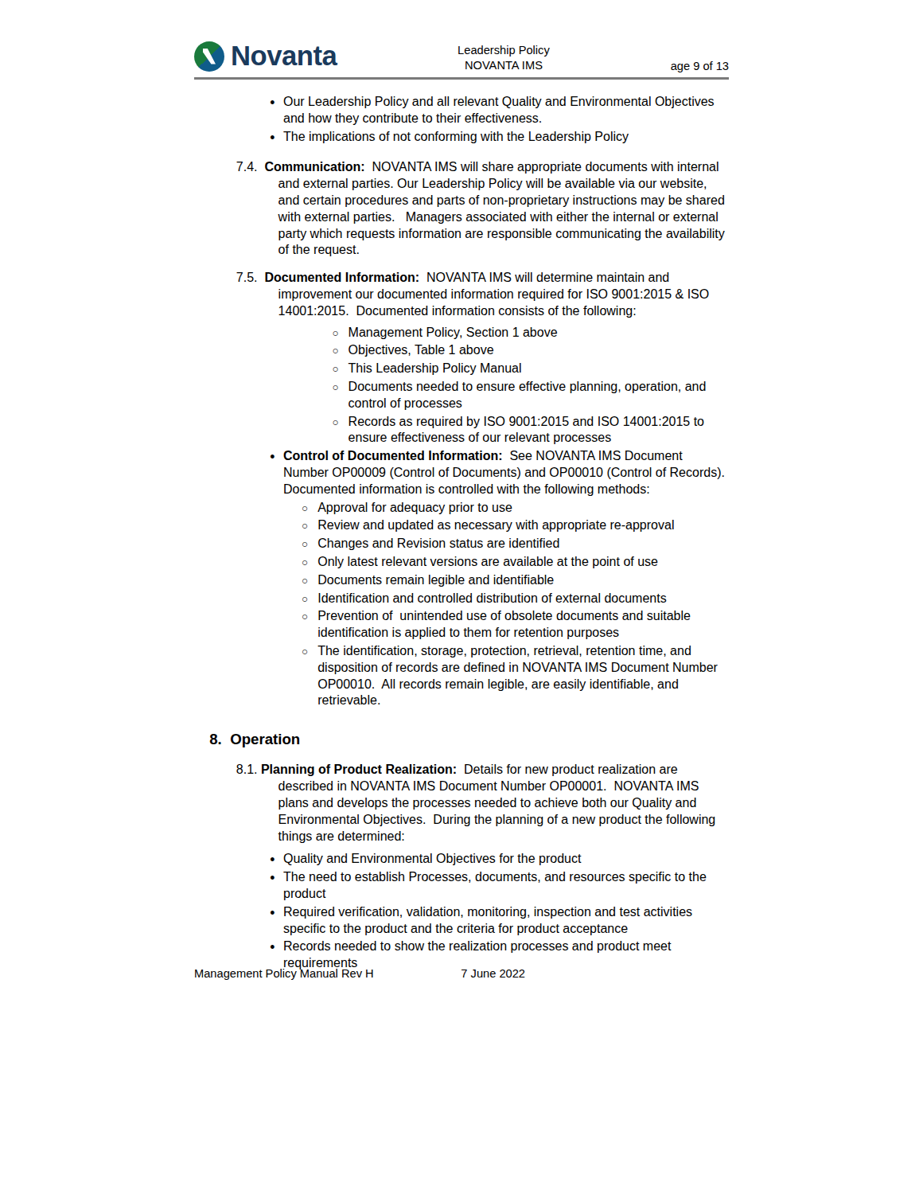Novanta
Leadership Policy
NOVANTA IMS
age 9 of 13
Our Leadership Policy and all relevant Quality and Environmental Objectives and how they contribute to their effectiveness.
The implications of not conforming with the Leadership Policy
7.4. Communication: NOVANTA IMS will share appropriate documents with internal and external parties. Our Leadership Policy will be available via our website, and certain procedures and parts of non-proprietary instructions may be shared with external parties. Managers associated with either the internal or external party which requests information are responsible communicating the availability of the request.
7.5. Documented Information: NOVANTA IMS will determine maintain and improvement our documented information required for ISO 9001:2015 & ISO 14001:2015. Documented information consists of the following:
Management Policy, Section 1 above
Objectives, Table 1 above
This Leadership Policy Manual
Documents needed to ensure effective planning, operation, and control of processes
Records as required by ISO 9001:2015 and ISO 14001:2015 to ensure effectiveness of our relevant processes
Control of Documented Information: See NOVANTA IMS Document Number OP00009 (Control of Documents) and OP00010 (Control of Records). Documented information is controlled with the following methods:
Approval for adequacy prior to use
Review and updated as necessary with appropriate re-approval
Changes and Revision status are identified
Only latest relevant versions are available at the point of use
Documents remain legible and identifiable
Identification and controlled distribution of external documents
Prevention of unintended use of obsolete documents and suitable identification is applied to them for retention purposes
The identification, storage, protection, retrieval, retention time, and disposition of records are defined in NOVANTA IMS Document Number OP00010. All records remain legible, are easily identifiable, and retrievable.
8. Operation
8.1. Planning of Product Realization: Details for new product realization are described in NOVANTA IMS Document Number OP00001. NOVANTA IMS plans and develops the processes needed to achieve both our Quality and Environmental Objectives. During the planning of a new product the following things are determined:
Quality and Environmental Objectives for the product
The need to establish Processes, documents, and resources specific to the product
Required verification, validation, monitoring, inspection and test activities specific to the product and the criteria for product acceptance
Records needed to show the realization processes and product meet requirements
Management Policy Manual Rev H 7 June 2022